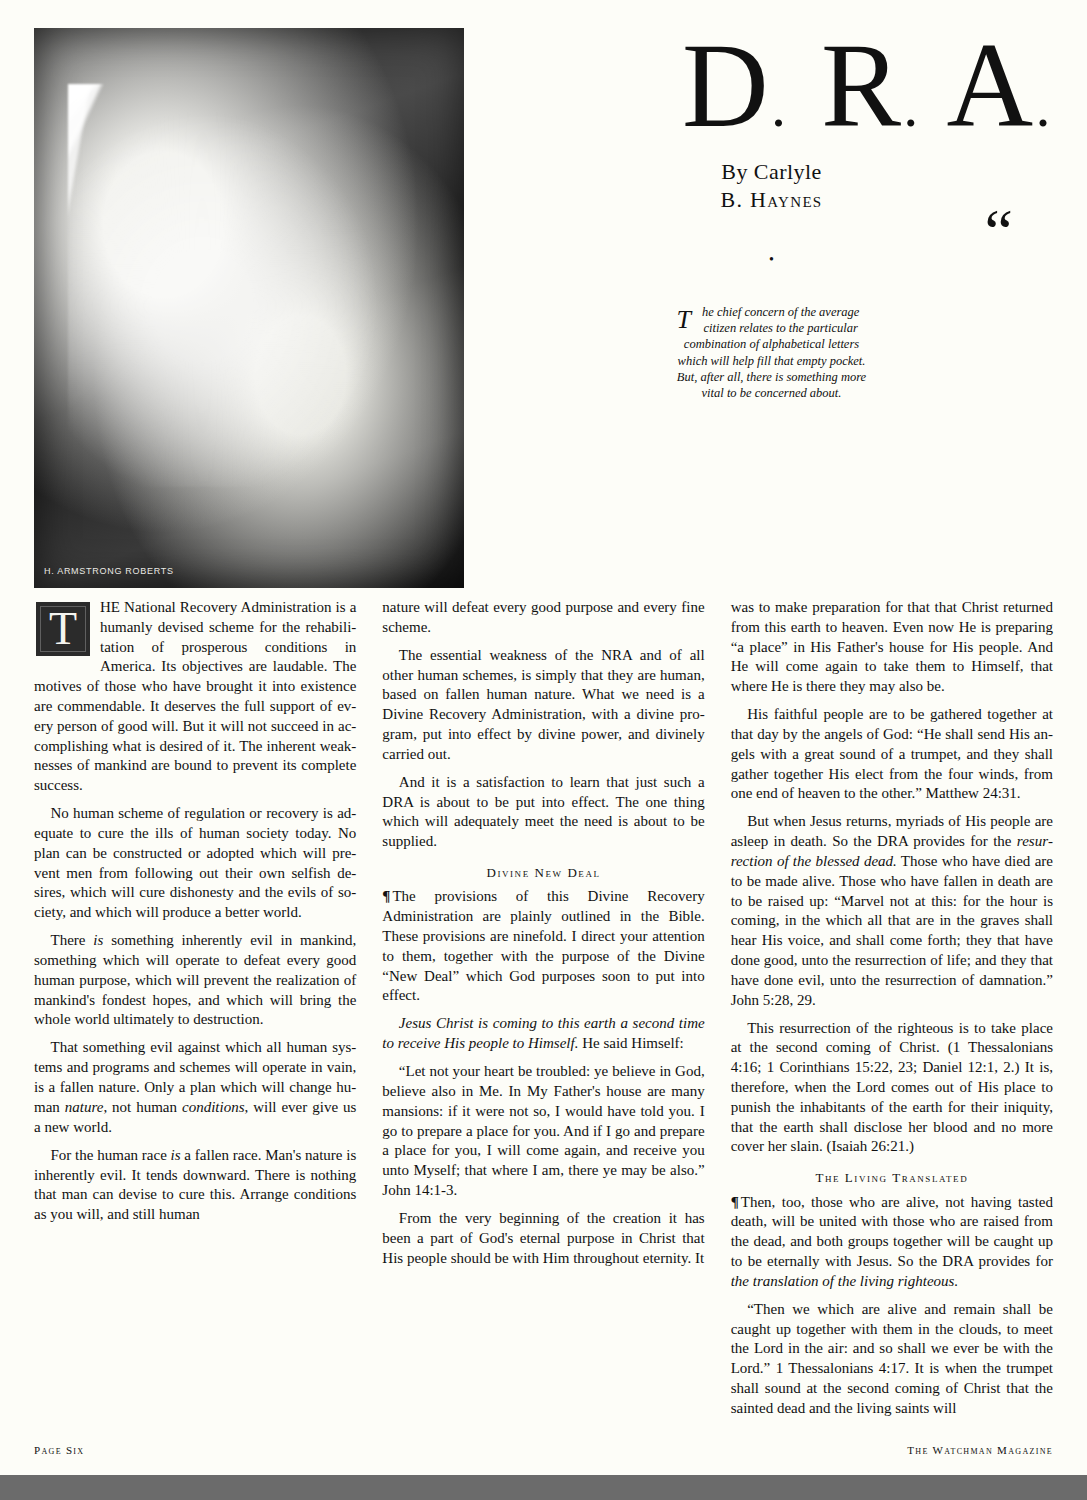D. R. A.
By Carlyle
B. Haynes
“
•
The chief concern of the average citizen relates to the particular combination of alphabetical letters which will help fill that empty pocket. But, after all, there is something more vital to be concerned about.
T
HE National Recovery Administration is a humanly devised scheme for the rehabilitation of prosperous conditions in America. Its objectives are laudable. The motives of those who have brought it into existence are commendable. It deserves the full support of every person of good will. But it will not succeed in accomplishing what is desired of it. The inherent weaknesses of mankind are bound to prevent its complete success.
No human scheme of regulation or recovery is adequate to cure the ills of human society today. No plan can be constructed or adopted which will prevent men from following out their own selfish desires, which will cure dishonesty and the evils of society, and which will produce a better world.
There is something inherently evil in mankind, something which will operate to defeat every good human purpose, which will prevent the realization of mankind's fondest hopes, and which will bring the whole world ultimately to destruction.
That something evil against which all human systems and programs and schemes will operate in vain, is a fallen nature. Only a plan which will change human nature, not human conditions, will ever give us a new world.
For the human race is a fallen race. Man's nature is inherently evil. It tends downward. There is nothing that man can devise to cure this. Arrange conditions as you will, and still human
nature will defeat every good purpose and every fine scheme.
The essential weakness of the NRA and of all other human schemes, is simply that they are human, based on fallen human nature. What we need is a Divine Recovery Administration, with a divine program, put into effect by divine power, and divinely carried out.
And it is a satisfaction to learn that just such a DRA is about to be put into effect. The one thing which will adequately meet the need is about to be supplied.
Divine New Deal
¶The provisions of this Divine Recovery Administration are plainly outlined in the Bible. These provisions are ninefold. I direct your attention to them, together with the purpose of the Divine “New Deal” which God purposes soon to put into effect.
Jesus Christ is coming to this earth a second time to receive His people to Himself. He said Himself:
“Let not your heart be troubled: ye believe in God, believe also in Me. In My Father's house are many mansions: if it were not so, I would have told you. I go to prepare a place for you. And if I go and prepare a place for you, I will come again, and receive you unto Myself; that where I am, there ye may be also.” John 14:1-3.
From the very beginning of the creation it has been a part of God's eternal purpose in Christ that His people should be with Him throughout eternity. It
was to make preparation for that that Christ returned from this earth to heaven. Even now He is preparing “a place” in His Father's house for His people. And He will come again to take them to Himself, that where He is there they may also be.
His faithful people are to be gathered together at that day by the angels of God: “He shall send His angels with a great sound of a trumpet, and they shall gather together His elect from the four winds, from one end of heaven to the other.” Matthew 24:31.
But when Jesus returns, myriads of His people are asleep in death. So the DRA provides for the resurrection of the blessed dead. Those who have died are to be made alive. Those who have fallen in death are to be raised up: “Marvel not at this: for the hour is coming, in the which all that are in the graves shall hear His voice, and shall come forth; they that have done good, unto the resurrection of life; and they that have done evil, unto the resurrection of damnation.” John 5:28, 29.
This resurrection of the righteous is to take place at the second coming of Christ. (1 Thessalonians 4:16; 1 Corinthians 15:22, 23; Daniel 12:1, 2.) It is, therefore, when the Lord comes out of His place to punish the inhabitants of the earth for their iniquity, that the earth shall disclose her blood and no more cover her slain. (Isaiah 26:21.)
The Living Translated
¶Then, too, those who are alive, not having tasted death, will be united with those who are raised from the dead, and both groups together will be caught up to be eternally with Jesus. So the DRA provides for the translation of the living righteous.
“Then we which are alive and remain shall be caught up together with them in the clouds, to meet the Lord in the air: and so shall we ever be with the Lord.” 1 Thessalonians 4:17. It is when the trumpet shall sound at the second coming of Christ that the sainted dead and the living saints will
Page Six The Watchman Magazine